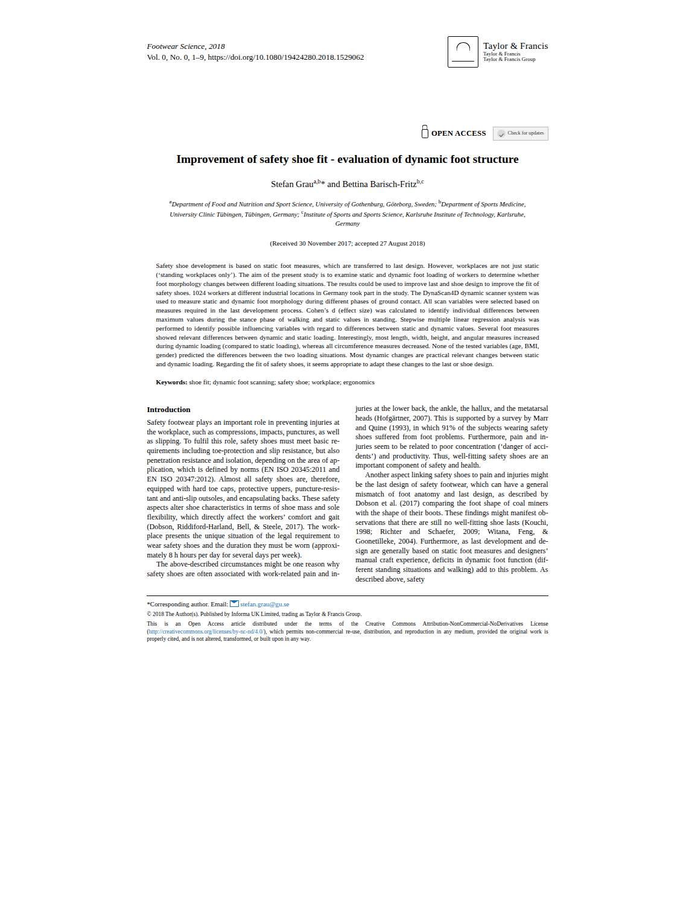Footwear Science, 2018
Vol. 0, No. 0, 1–9, https://doi.org/10.1080/19424280.2018.1529062
Taylor & Francis
Taylor & Francis
Taylor & Francis Group
OPEN ACCESS Check for updates
Improvement of safety shoe fit - evaluation of dynamic foot structure
Stefan Graua,b* and Bettina Barisch-Fritzb,c
aDepartment of Food and Nutrition and Sport Science, University of Gothenburg, Göteborg, Sweden; bDepartment of Sports Medicine, University Clinic Tübingen, Tübingen, Germany; cInstitute of Sports and Sports Science, Karlsruhe Institute of Technology, Karlsruhe, Germany
(Received 30 November 2017; accepted 27 August 2018)
Safety shoe development is based on static foot measures, which are transferred to last design. However, workplaces are not just static (‘standing workplaces only’). The aim of the present study is to examine static and dynamic foot loading of workers to determine whether foot morphology changes between different loading situations. The results could be used to improve last and shoe design to improve the fit of safety shoes. 1024 workers at different industrial locations in Germany took part in the study. The DynaScan4D dynamic scanner system was used to measure static and dynamic foot morphology during different phases of ground contact. All scan variables were selected based on measures required in the last development process. Cohen’s d (effect size) was calculated to identify individual differences between maximum values during the stance phase of walking and static values in standing. Stepwise multiple linear regression analysis was performed to identify possible influencing variables with regard to differences between static and dynamic values. Several foot measures showed relevant differences between dynamic and static loading. Interestingly, most length, width, height, and angular measures increased during dynamic loading (compared to static loading), whereas all circumference measures decreased. None of the tested variables (age, BMI, gender) predicted the differences between the two loading situations. Most dynamic changes are practical relevant changes between static and dynamic loading. Regarding the fit of safety shoes, it seems appropriate to adapt these changes to the last or shoe design.
Keywords: shoe fit; dynamic foot scanning; safety shoe; workplace; ergonomics
Introduction
Safety footwear plays an important role in preventing injuries at the workplace, such as compressions, impacts, punctures, as well as slipping. To fulfil this role, safety shoes must meet basic requirements including toe-protection and slip resistance, but also penetration resistance and isolation, depending on the area of application, which is defined by norms (EN ISO 20345:2011 and EN ISO 20347:2012). Almost all safety shoes are, therefore, equipped with hard toe caps, protective uppers, puncture-resistant and anti-slip outsoles, and encapsulating backs. These safety aspects alter shoe characteristics in terms of shoe mass and sole flexibility, which directly affect the workers’ comfort and gait (Dobson, Riddiford-Harland, Bell, & Steele, 2017). The workplace presents the unique situation of the legal requirement to wear safety shoes and the duration they must be worn (approximately 8 h hours per day for several days per week).
The above-described circumstances might be one reason why safety shoes are often associated with work-related pain and injuries at the lower back, the ankle, the hallux, and the metatarsal heads (Hofgärtner, 2007). This is supported by a survey by Marr and Quine (1993), in which 91% of the subjects wearing safety shoes suffered from foot problems. Furthermore, pain and injuries seem to be related to poor concentration (‘danger of accidents’) and productivity. Thus, well-fitting safety shoes are an important component of safety and health.
Another aspect linking safety shoes to pain and injuries might be the last design of safety footwear, which can have a general mismatch of foot anatomy and last design, as described by Dobson et al. (2017) comparing the foot shape of coal miners with the shape of their boots. These findings might manifest observations that there are still no well-fitting shoe lasts (Kouchi, 1998; Richter and Schaefer, 2009; Witana, Feng, & Goonetilleke, 2004). Furthermore, as last development and design are generally based on static foot measures and designers’ manual craft experience, deficits in dynamic foot function (different standing situations and walking) add to this problem. As described above, safety
*Corresponding author. Email: stefan.grau@gu.se
© 2018 The Author(s). Published by Informa UK Limited, trading as Taylor & Francis Group.
This is an Open Access article distributed under the terms of the Creative Commons Attribution-NonCommercial-NoDerivatives License (http://creativecommons.org/licenses/by-nc-nd/4.0/), which permits non-commercial re-use, distribution, and reproduction in any medium, provided the original work is properly cited, and is not altered, transformed, or built upon in any way.